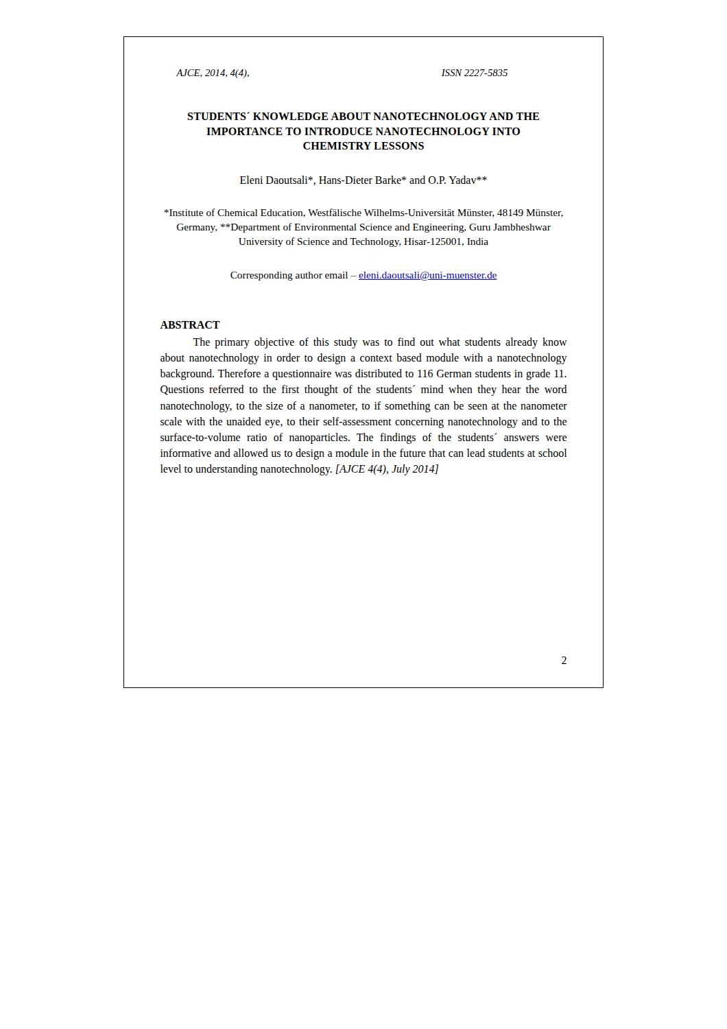AJCE, 2014, 4(4), ISSN 2227-5835
STUDENTS´ KNOWLEDGE ABOUT NANOTECHNOLOGY AND THE
IMPORTANCE TO INTRODUCE NANOTECHNOLOGY INTO
CHEMISTRY LESSONS
Eleni Daoutsali*, Hans-Dieter Barke* and O.P. Yadav**
*Institute of Chemical Education, Westfälische Wilhelms-Universität Münster, 48149 Münster,
Germany, **Department of Environmental Science and Engineering, Guru Jambheshwar
University of Science and Technology, Hisar-125001, India
Corresponding author email – eleni.daoutsali@uni-muenster.de
ABSTRACT
The primary objective of this study was to find out what students already know about nanotechnology in order to design a context based module with a nanotechnology background. Therefore a questionnaire was distributed to 116 German students in grade 11. Questions referred to the first thought of the students´ mind when they hear the word nanotechnology, to the size of a nanometer, to if something can be seen at the nanometer scale with the unaided eye, to their self-assessment concerning nanotechnology and to the surface-to-volume ratio of nanoparticles. The findings of the students´ answers were informative and allowed us to design a module in the future that can lead students at school level to understanding nanotechnology. [AJCE 4(4), July 2014]
2